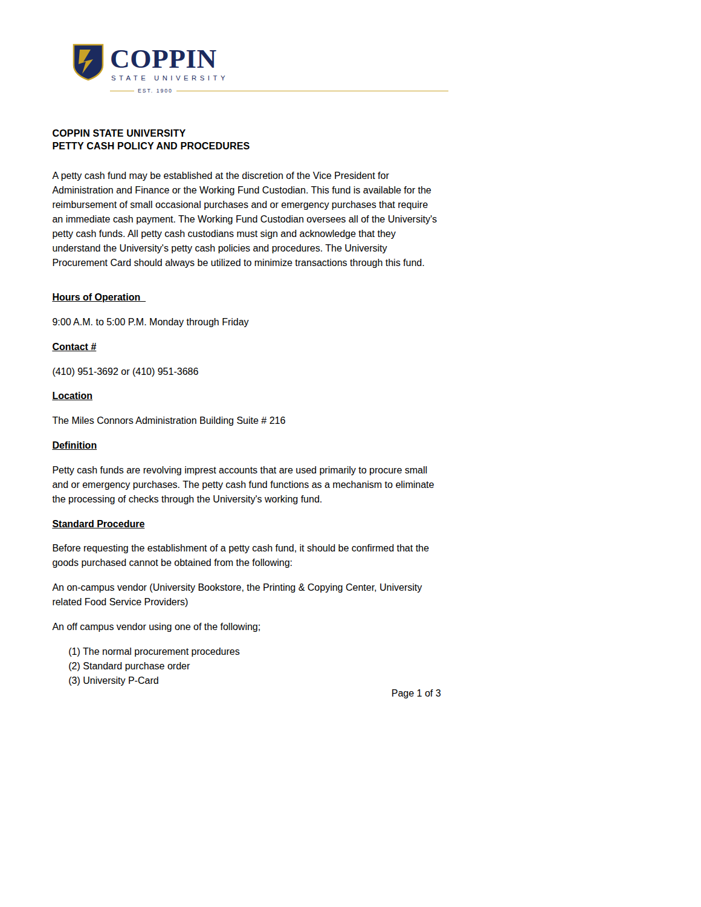COPPIN
STATE UNIVERSITY
EST. 1900
COPPIN STATE UNIVERSITY PETTY CASH POLICY AND PROCEDURES
A petty cash fund may be established at the discretion of the Vice President for Administration and Finance or the Working Fund Custodian. This fund is available for the reimbursement of small occasional purchases and or emergency purchases that require an immediate cash payment. The Working Fund Custodian oversees all of the University's petty cash funds. All petty cash custodians must sign and acknowledge that they understand the University's petty cash policies and procedures. The University Procurement Card should always be utilized to minimize transactions through this fund.
Hours of Operation
9:00 A.M. to 5:00 P.M. Monday through Friday
Contact #
(410) 951-3692 or (410) 951-3686
Location
The Miles Connors Administration Building Suite # 216
Definition
Petty cash funds are revolving imprest accounts that are used primarily to procure small and or emergency purchases. The petty cash fund functions as a mechanism to eliminate the processing of checks through the University's working fund.
Standard Procedure
Before requesting the establishment of a petty cash fund, it should be confirmed that the goods purchased cannot be obtained from the following:
An on-campus vendor (University Bookstore, the Printing & Copying Center, University related Food Service Providers)
An off campus vendor using one of the following;
(1) The normal procurement procedures
(2) Standard purchase order
(3) University P-Card
Page 1 of 3